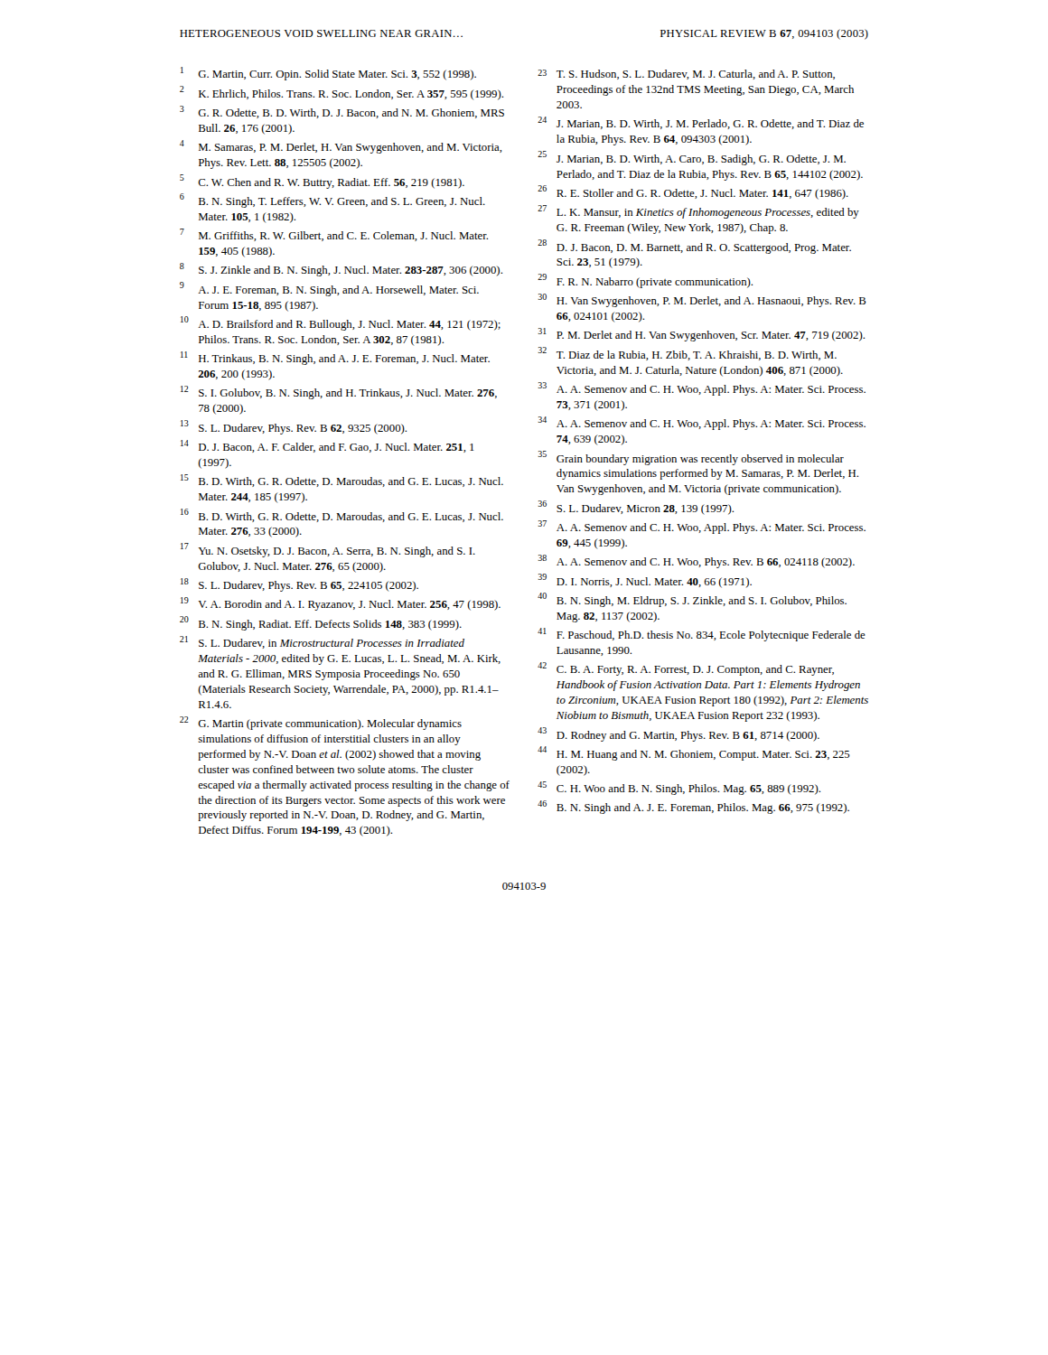Heterogeneous void swelling near grain… Physical Review B 67, 094103 (2003)
G. Martin, Curr. Opin. Solid State Mater. Sci. 3, 552 (1998).
K. Ehrlich, Philos. Trans. R. Soc. London, Ser. A 357, 595 (1999).
G. R. Odette, B. D. Wirth, D. J. Bacon, and N. M. Ghoniem, MRS Bull. 26, 176 (2001).
M. Samaras, P. M. Derlet, H. Van Swygenhoven, and M. Victoria, Phys. Rev. Lett. 88, 125505 (2002).
C. W. Chen and R. W. Buttry, Radiat. Eff. 56, 219 (1981).
B. N. Singh, T. Leffers, W. V. Green, and S. L. Green, J. Nucl. Mater. 105, 1 (1982).
M. Griffiths, R. W. Gilbert, and C. E. Coleman, J. Nucl. Mater. 159, 405 (1988).
S. J. Zinkle and B. N. Singh, J. Nucl. Mater. 283-287, 306 (2000).
A. J. E. Foreman, B. N. Singh, and A. Horsewell, Mater. Sci. Forum 15-18, 895 (1987).
A. D. Brailsford and R. Bullough, J. Nucl. Mater. 44, 121 (1972); Philos. Trans. R. Soc. London, Ser. A 302, 87 (1981).
H. Trinkaus, B. N. Singh, and A. J. E. Foreman, J. Nucl. Mater. 206, 200 (1993).
S. I. Golubov, B. N. Singh, and H. Trinkaus, J. Nucl. Mater. 276, 78 (2000).
S. L. Dudarev, Phys. Rev. B 62, 9325 (2000).
D. J. Bacon, A. F. Calder, and F. Gao, J. Nucl. Mater. 251, 1 (1997).
B. D. Wirth, G. R. Odette, D. Maroudas, and G. E. Lucas, J. Nucl. Mater. 244, 185 (1997).
B. D. Wirth, G. R. Odette, D. Maroudas, and G. E. Lucas, J. Nucl. Mater. 276, 33 (2000).
Yu. N. Osetsky, D. J. Bacon, A. Serra, B. N. Singh, and S. I. Golubov, J. Nucl. Mater. 276, 65 (2000).
S. L. Dudarev, Phys. Rev. B 65, 224105 (2002).
V. A. Borodin and A. I. Ryazanov, J. Nucl. Mater. 256, 47 (1998).
B. N. Singh, Radiat. Eff. Defects Solids 148, 383 (1999).
S. L. Dudarev, in Microstructural Processes in Irradiated Materials - 2000, edited by G. E. Lucas, L. L. Snead, M. A. Kirk, and R. G. Elliman, MRS Symposia Proceedings No. 650 (Materials Research Society, Warrendale, PA, 2000), pp. R1.4.1–R1.4.6.
G. Martin (private communication). Molecular dynamics simulations of diffusion of interstitial clusters in an alloy performed by N.-V. Doan et al. (2002) showed that a moving cluster was confined between two solute atoms. The cluster escaped via a thermally activated process resulting in the change of the direction of its Burgers vector. Some aspects of this work were previously reported in N.-V. Doan, D. Rodney, and G. Martin, Defect Diffus. Forum 194-199, 43 (2001).
T. S. Hudson, S. L. Dudarev, M. J. Caturla, and A. P. Sutton, Proceedings of the 132nd TMS Meeting, San Diego, CA, March 2003.
J. Marian, B. D. Wirth, J. M. Perlado, G. R. Odette, and T. Diaz de la Rubia, Phys. Rev. B 64, 094303 (2001).
J. Marian, B. D. Wirth, A. Caro, B. Sadigh, G. R. Odette, J. M. Perlado, and T. Diaz de la Rubia, Phys. Rev. B 65, 144102 (2002).
R. E. Stoller and G. R. Odette, J. Nucl. Mater. 141, 647 (1986).
L. K. Mansur, in Kinetics of Inhomogeneous Processes, edited by G. R. Freeman (Wiley, New York, 1987), Chap. 8.
D. J. Bacon, D. M. Barnett, and R. O. Scattergood, Prog. Mater. Sci. 23, 51 (1979).
F. R. N. Nabarro (private communication).
H. Van Swygenhoven, P. M. Derlet, and A. Hasnaoui, Phys. Rev. B 66, 024101 (2002).
P. M. Derlet and H. Van Swygenhoven, Scr. Mater. 47, 719 (2002).
T. Diaz de la Rubia, H. Zbib, T. A. Khraishi, B. D. Wirth, M. Victoria, and M. J. Caturla, Nature (London) 406, 871 (2000).
A. A. Semenov and C. H. Woo, Appl. Phys. A: Mater. Sci. Process. 73, 371 (2001).
A. A. Semenov and C. H. Woo, Appl. Phys. A: Mater. Sci. Process. 74, 639 (2002).
Grain boundary migration was recently observed in molecular dynamics simulations performed by M. Samaras, P. M. Derlet, H. Van Swygenhoven, and M. Victoria (private communication).
S. L. Dudarev, Micron 28, 139 (1997).
A. A. Semenov and C. H. Woo, Appl. Phys. A: Mater. Sci. Process. 69, 445 (1999).
A. A. Semenov and C. H. Woo, Phys. Rev. B 66, 024118 (2002).
D. I. Norris, J. Nucl. Mater. 40, 66 (1971).
B. N. Singh, M. Eldrup, S. J. Zinkle, and S. I. Golubov, Philos. Mag. 82, 1137 (2002).
F. Paschoud, Ph.D. thesis No. 834, Ecole Polytecnique Federale de Lausanne, 1990.
C. B. A. Forty, R. A. Forrest, D. J. Compton, and C. Rayner, Handbook of Fusion Activation Data. Part 1: Elements Hydrogen to Zirconium, UKAEA Fusion Report 180 (1992), Part 2: Elements Niobium to Bismuth, UKAEA Fusion Report 232 (1993).
D. Rodney and G. Martin, Phys. Rev. B 61, 8714 (2000).
H. M. Huang and N. M. Ghoniem, Comput. Mater. Sci. 23, 225 (2002).
C. H. Woo and B. N. Singh, Philos. Mag. 65, 889 (1992).
B. N. Singh and A. J. E. Foreman, Philos. Mag. 66, 975 (1992).
094103-9